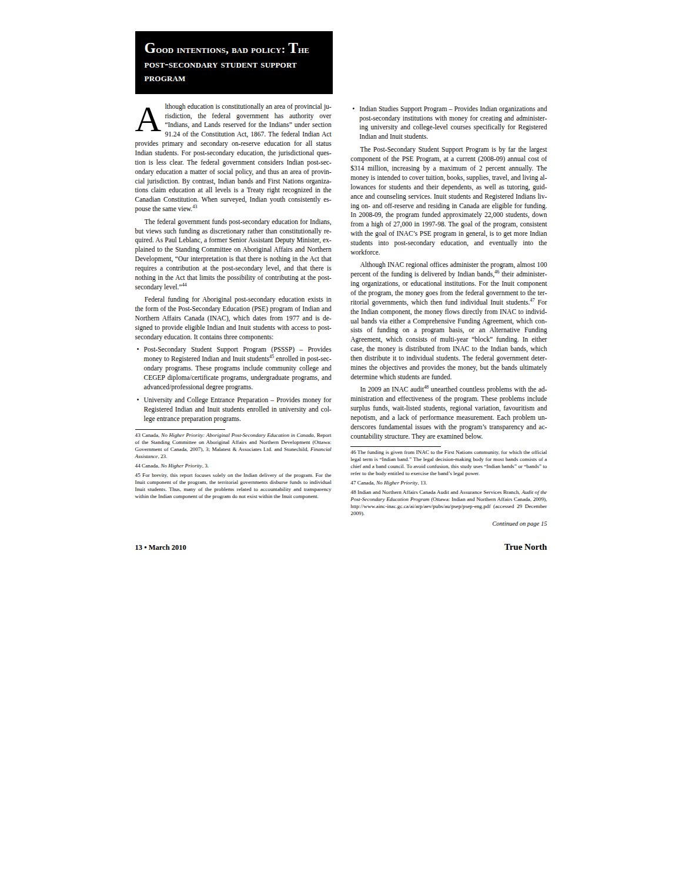Good intentions, bad policy: The post-secondary student support program
Although education is constitutionally an area of provincial jurisdiction, the federal government has authority over “Indians, and Lands reserved for the Indians” under section 91.24 of the Constitution Act, 1867. The federal Indian Act provides primary and secondary on-reserve education for all status Indian students. For post-secondary education, the jurisdictional question is less clear. The federal government considers Indian post-secondary education a matter of social policy, and thus an area of provincial jurisdiction. By contrast, Indian bands and First Nations organizations claim education at all levels is a Treaty right recognized in the Canadian Constitution. When surveyed, Indian youth consistently espouse the same view.43
The federal government funds post-secondary education for Indians, but views such funding as discretionary rather than constitutionally required. As Paul Leblanc, a former Senior Assistant Deputy Minister, explained to the Standing Committee on Aboriginal Affairs and Northern Development, “Our interpretation is that there is nothing in the Act that requires a contribution at the post-secondary level, and that there is nothing in the Act that limits the possibility of contributing at the post-secondary level.”44
Federal funding for Aboriginal post-secondary education exists in the form of the Post-Secondary Education (PSE) program of Indian and Northern Affairs Canada (INAC), which dates from 1977 and is designed to provide eligible Indian and Inuit students with access to post-secondary education. It contains three components:
Post-Secondary Student Support Program (PSSSP) – Provides money to Registered Indian and Inuit students45 enrolled in post-secondary programs. These programs include community college and CEGEP diploma/certificate programs, undergraduate programs, and advanced/professional degree programs.
University and College Entrance Preparation – Provides money for Registered Indian and Inuit students enrolled in university and college entrance preparation programs.
43 Canada, No Higher Priority: Aboriginal Post-Secondary Education in Canada, Report of the Standing Committee on Aboriginal Affairs and Northern Development (Ottawa: Government of Canada, 2007), 3; Malatest & Associates Ltd. and Stonechild, Financial Assistance, 23.
44 Canada, No Higher Priority, 3.
45 For brevity, this report focuses solely on the Indian delivery of the program. For the Inuit component of the program, the territorial governments disburse funds to individual Inuit students. Thus, many of the problems related to accountability and transparency within the Indian component of the program do not exist within the Inuit component.
Indian Studies Support Program – Provides Indian organizations and post-secondary institutions with money for creating and administering university and college-level courses specifically for Registered Indian and Inuit students.
The Post-Secondary Student Support Program is by far the largest component of the PSE Program, at a current (2008-09) annual cost of $314 million, increasing by a maximum of 2 percent annually. The money is intended to cover tuition, books, supplies, travel, and living allowances for students and their dependents, as well as tutoring, guidance and counseling services. Inuit students and Registered Indians living on- and off-reserve and residing in Canada are eligible for funding. In 2008-09, the program funded approximately 22,000 students, down from a high of 27,000 in 1997-98. The goal of the program, consistent with the goal of INAC’s PSE program in general, is to get more Indian students into post-secondary education, and eventually into the workforce.
Although INAC regional offices administer the program, almost 100 percent of the funding is delivered by Indian bands,46 their administering organizations, or educational institutions. For the Inuit component of the program, the money goes from the federal government to the territorial governments, which then fund individual Inuit students.47 For the Indian component, the money flows directly from INAC to individual bands via either a Comprehensive Funding Agreement, which consists of funding on a program basis, or an Alternative Funding Agreement, which consists of multi-year “block” funding. In either case, the money is distributed from INAC to the Indian bands, which then distribute it to individual students. The federal government determines the objectives and provides the money, but the bands ultimately determine which students are funded.
In 2009 an INAC audit48 unearthed countless problems with the administration and effectiveness of the program. These problems include surplus funds, wait-listed students, regional variation, favouritism and nepotism, and a lack of performance measurement. Each problem underscores fundamental issues with the program’s transparency and accountability structure. They are examined below.
46 The funding is given from INAC to the First Nations community, for which the official legal term is “Indian band.” The legal decision-making body for most bands consists of a chief and a band council. To avoid confusion, this study uses “Indian bands” or “bands” to refer to the body entitled to exercise the band’s legal power.
47 Canada, No Higher Priority, 13.
48 Indian and Northern Affairs Canada Audit and Assurance Services Branch, Audit of the Post-Secondary Education Program (Ottawa: Indian and Northern Affairs Canada, 2009), http://www.ainc-inac.gc.ca/ai/arp/aev/pubs/au/psep/psep-eng.pdf (accessed 29 December 2009).
Continued on page 15
13 • March 2010
True North